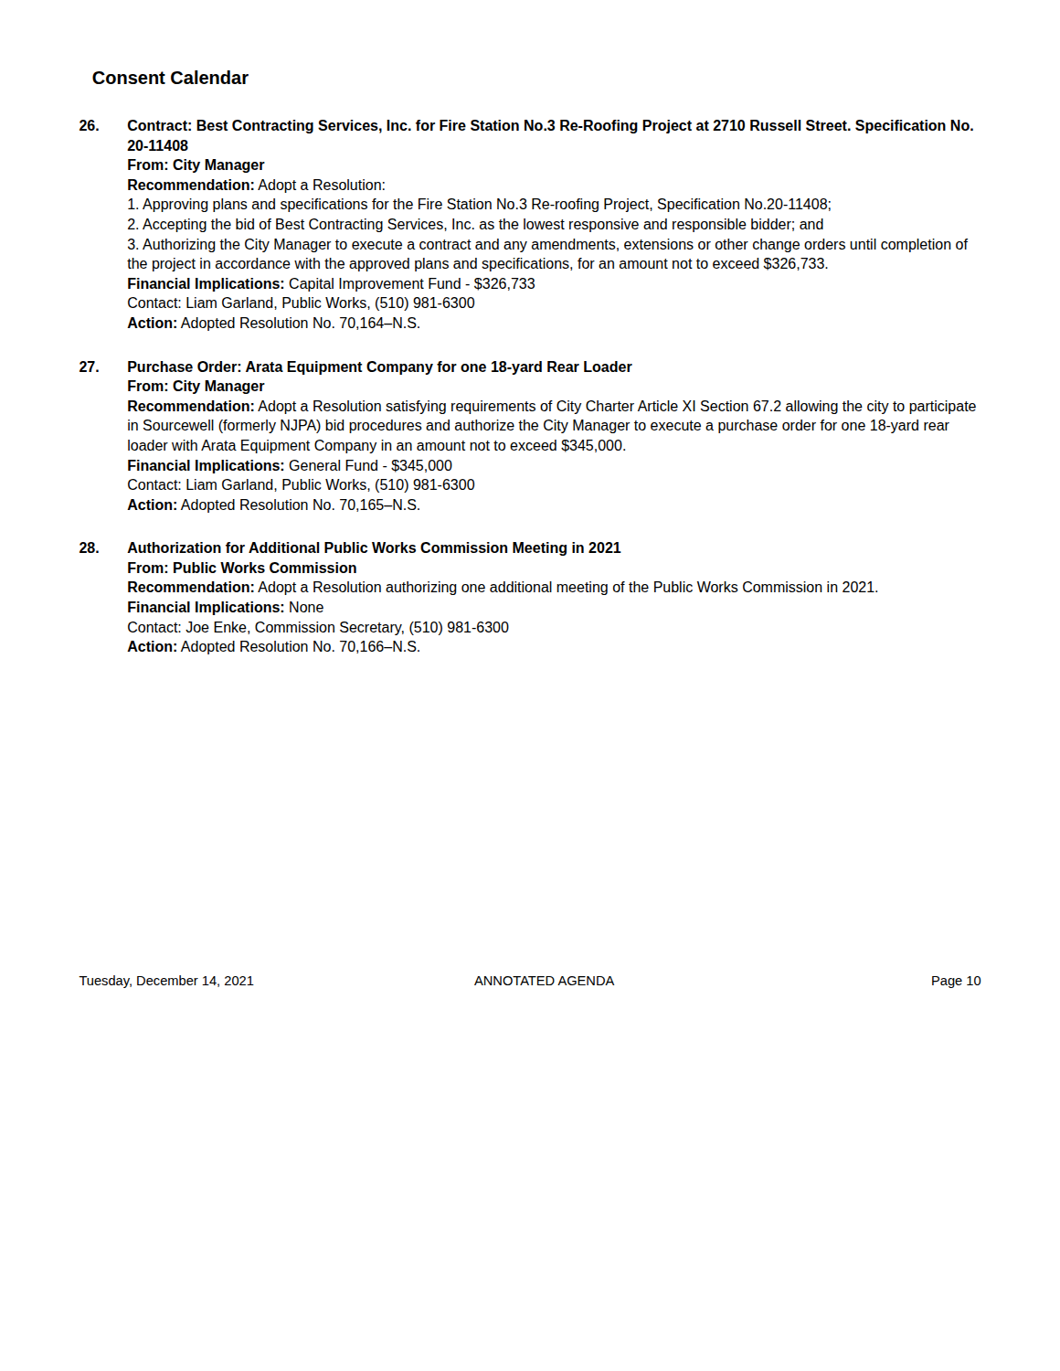Consent Calendar
26.
Contract: Best Contracting Services, Inc. for Fire Station No.3 Re-Roofing Project at 2710 Russell Street. Specification No. 20-11408
From: City Manager
Recommendation: Adopt a Resolution:
1. Approving plans and specifications for the Fire Station No.3 Re-roofing Project, Specification No.20-11408;
2. Accepting the bid of Best Contracting Services, Inc. as the lowest responsive and responsible bidder; and
3. Authorizing the City Manager to execute a contract and any amendments, extensions or other change orders until completion of the project in accordance with the approved plans and specifications, for an amount not to exceed $326,733.
Financial Implications: Capital Improvement Fund - $326,733
Contact: Liam Garland, Public Works, (510) 981-6300
Action: Adopted Resolution No. 70,164–N.S.
27.
Purchase Order: Arata Equipment Company for one 18-yard Rear Loader
From: City Manager
Recommendation: Adopt a Resolution satisfying requirements of City Charter Article XI Section 67.2 allowing the city to participate in Sourcewell (formerly NJPA) bid procedures and authorize the City Manager to execute a purchase order for one 18-yard rear loader with Arata Equipment Company in an amount not to exceed $345,000.
Financial Implications: General Fund - $345,000
Contact: Liam Garland, Public Works, (510) 981-6300
Action: Adopted Resolution No. 70,165–N.S.
28.
Authorization for Additional Public Works Commission Meeting in 2021
From: Public Works Commission
Recommendation: Adopt a Resolution authorizing one additional meeting of the Public Works Commission in 2021.
Financial Implications: None
Contact: Joe Enke, Commission Secretary, (510) 981-6300
Action: Adopted Resolution No. 70,166–N.S.
Tuesday, December 14, 2021
ANNOTATED AGENDA
Page 10